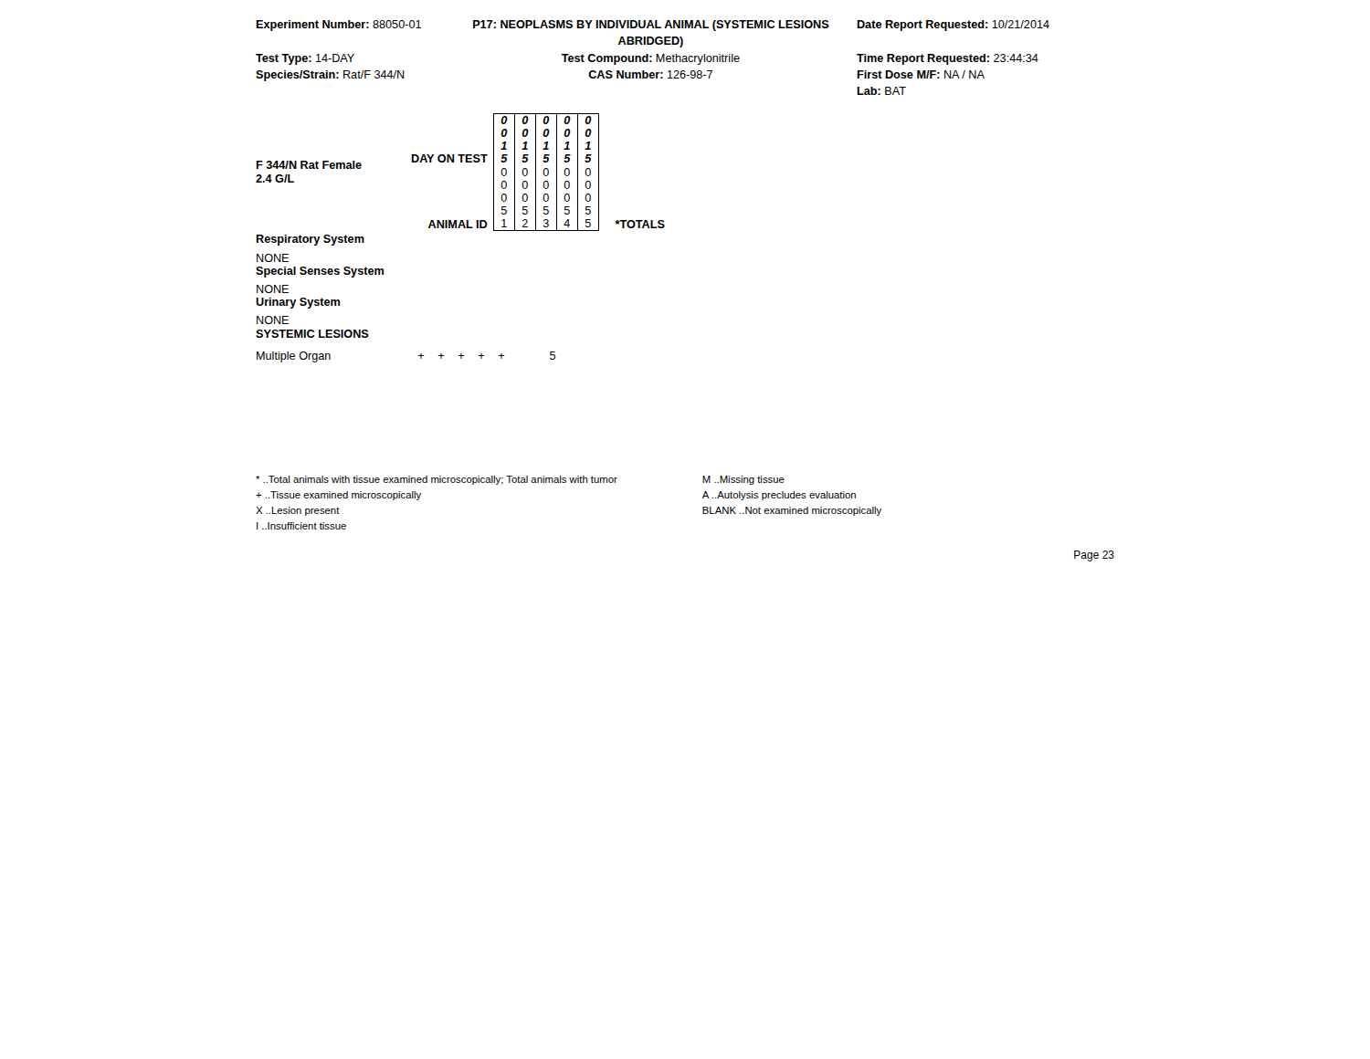| Experiment Number: 88050-01 | P17: NEOPLASMS BY INDIVIDUAL ANIMAL (SYSTEMIC LESIONS ABRIDGED) | Date Report Requested: 10/21/2014 |
| Test Type: 14-DAY | Test Compound: Methacrylonitrile | Time Report Requested: 23:44:34 |
| Species/Strain: Rat/F 344/N | CAS Number: 126-98-7 | First Dose M/F: NA / NA |
| | | Lab: BAT |
| F 344/N Rat Female 2.4 G/L | DAY ON TEST | 0 0 1 5 | 0 0 1 5 | 0 0 1 5 | 0 0 1 5 | 0 0 1 5 | |
| ANIMAL ID | 0 0 0 5 1 | 0 0 0 5 2 | 0 0 0 5 3 | 0 0 0 5 4 | 0 0 0 5 5 | *TOTALS |
| Respiratory System |
| NONE |
| Special Senses System |
| NONE |
| Urinary System |
| NONE |
| SYSTEMIC LESIONS |
| Multiple Organ | + | + | + | + | + | 5 |
| * ..Total animals with tissue examined microscopically; Total animals with tumor | M ..Missing tissue |
| + ..Tissue examined microscopically | A ..Autolysis precludes evaluation |
| X ..Lesion present | BLANK ..Not examined microscopically |
| I ..Insufficient tissue | |
Page 23